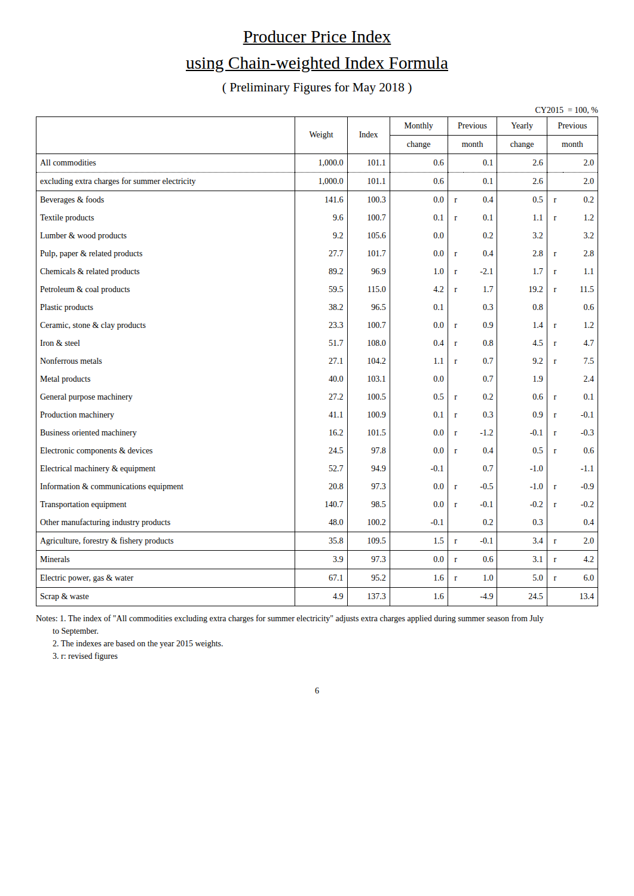Producer Price Index
using Chain-weighted Index Formula
( Preliminary Figures for May 2018 )
CY2015 = 100, %
| | Weight | Index | Monthly | Previous | Yearly | Previous |
| --- | --- | --- | --- | --- | --- | --- |
| change | month | change | month |
| All commodities | 1,000.0 | 101.1 | 0.6 | | 0.1 | 2.6 | | 2.0 |
| excluding extra charges for summer electricity | 1,000.0 | 101.1 | 0.6 | | 0.1 | 2.6 | | 2.0 |
| Beverages & foods | 141.6 | 100.3 | 0.0 | r | 0.4 | 0.5 | r | 0.2 |
| Textile products | 9.6 | 100.7 | 0.1 | r | 0.1 | 1.1 | r | 1.2 |
| Lumber & wood products | 9.2 | 105.6 | 0.0 | | 0.2 | 3.2 | | 3.2 |
| Pulp, paper & related products | 27.7 | 101.7 | 0.0 | r | 0.4 | 2.8 | r | 2.8 |
| Chemicals & related products | 89.2 | 96.9 | 1.0 | r | -2.1 | 1.7 | r | 1.1 |
| Petroleum & coal products | 59.5 | 115.0 | 4.2 | r | 1.7 | 19.2 | r | 11.5 |
| Plastic products | 38.2 | 96.5 | 0.1 | | 0.3 | 0.8 | | 0.6 |
| Ceramic, stone & clay products | 23.3 | 100.7 | 0.0 | r | 0.9 | 1.4 | r | 1.2 |
| Iron & steel | 51.7 | 108.0 | 0.4 | r | 0.8 | 4.5 | r | 4.7 |
| Nonferrous metals | 27.1 | 104.2 | 1.1 | r | 0.7 | 9.2 | r | 7.5 |
| Metal products | 40.0 | 103.1 | 0.0 | | 0.7 | 1.9 | | 2.4 |
| General purpose machinery | 27.2 | 100.5 | 0.5 | r | 0.2 | 0.6 | r | 0.1 |
| Production machinery | 41.1 | 100.9 | 0.1 | r | 0.3 | 0.9 | r | -0.1 |
| Business oriented machinery | 16.2 | 101.5 | 0.0 | r | -1.2 | -0.1 | r | -0.3 |
| Electronic components & devices | 24.5 | 97.8 | 0.0 | r | 0.4 | 0.5 | r | 0.6 |
| Electrical machinery & equipment | 52.7 | 94.9 | -0.1 | | 0.7 | -1.0 | | -1.1 |
| Information & communications equipment | 20.8 | 97.3 | 0.0 | r | -0.5 | -1.0 | r | -0.9 |
| Transportation equipment | 140.7 | 98.5 | 0.0 | r | -0.1 | -0.2 | r | -0.2 |
| Other manufacturing industry products | 48.0 | 100.2 | -0.1 | | 0.2 | 0.3 | | 0.4 |
| Agriculture, forestry & fishery products | 35.8 | 109.5 | 1.5 | r | -0.1 | 3.4 | r | 2.0 |
| Minerals | 3.9 | 97.3 | 0.0 | r | 0.6 | 3.1 | r | 4.2 |
| Electric power, gas & water | 67.1 | 95.2 | 1.6 | r | 1.0 | 5.0 | r | 6.0 |
| Scrap & waste | 4.9 | 137.3 | 1.6 | | -4.9 | 24.5 | | 13.4 |
Notes: 1. The index of "All commodities excluding extra charges for summer electricity" adjusts extra charges applied during summer season from July to September. 2. The indexes are based on the year 2015 weights. 3. r: revised figures
6